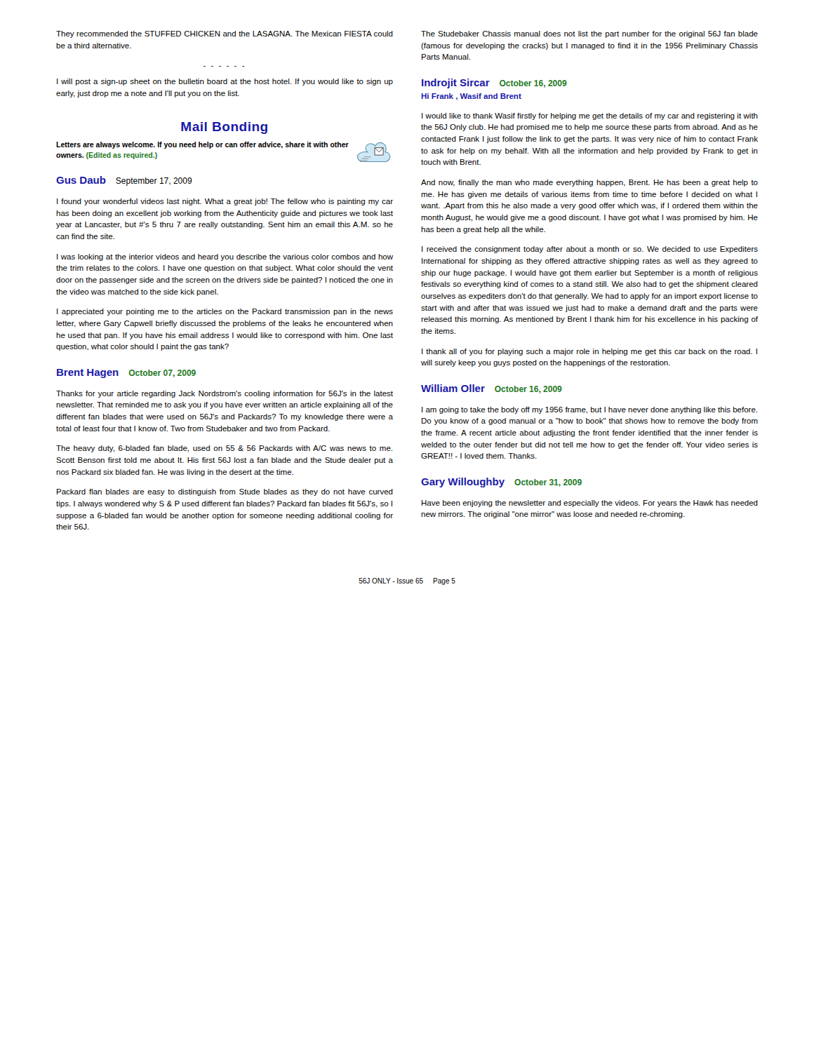They recommended the STUFFED CHICKEN and the LASAGNA. The Mexican FIESTA could be a third alternative.
- - - - - -
I will post a sign-up sheet on the bulletin board at the host hotel. If you would like to sign up early, just drop me a note and I'll put you on the list.
Mail Bonding
Letters are always welcome. If you need help or can offer advice, share it with other owners. (Edited as required.)
Gus Daub September 17, 2009
I found your wonderful videos last night. What a great job! The fellow who is painting my car has been doing an excellent job working from the Authenticity guide and pictures we took last year at Lancaster, but #'s 5 thru 7 are really outstanding. Sent him an email this A.M. so he can find the site.
I was looking at the interior videos and heard you describe the various color combos and how the trim relates to the colors. I have one question on that subject. What color should the vent door on the passenger side and the screen on the drivers side be painted? I noticed the one in the video was matched to the side kick panel.
I appreciated your pointing me to the articles on the Packard transmission pan in the news letter, where Gary Capwell briefly discussed the problems of the leaks he encountered when he used that pan. If you have his email address I would like to correspond with him. One last question, what color should I paint the gas tank?
Brent Hagen October 07, 2009
Thanks for your article regarding Jack Nordstrom's cooling information for 56J's in the latest newsletter. That reminded me to ask you if you have ever written an article explaining all of the different fan blades that were used on 56J's and Packards? To my knowledge there were a total of least four that I know of. Two from Studebaker and two from Packard.
The heavy duty, 6-bladed fan blade, used on 55 & 56 Packards with A/C was news to me. Scott Benson first told me about It. His first 56J lost a fan blade and the Stude dealer put a nos Packard six bladed fan. He was living in the desert at the time.
Packard flan blades are easy to distinguish from Stude blades as they do not have curved tips. I always wondered why S & P used different fan blades? Packard fan blades fit 56J's, so I suppose a 6-bladed fan would be another option for someone needing additional cooling for their 56J.
The Studebaker Chassis manual does not list the part number for the original 56J fan blade (famous for developing the cracks) but I managed to find it in the 1956 Preliminary Chassis Parts Manual.
Indrojit Sircar October 16, 2009 Hi Frank , Wasif and Brent
I would like to thank Wasif firstly for helping me get the details of my car and registering it with the 56J Only club. He had promised me to help me source these parts from abroad. And as he contacted Frank I just follow the link to get the parts. It was very nice of him to contact Frank to ask for help on my behalf. With all the information and help provided by Frank to get in touch with Brent.
And now, finally the man who made everything happen, Brent. He has been a great help to me. He has given me details of various items from time to time before I decided on what I want. .Apart from this he also made a very good offer which was, if I ordered them within the month August, he would give me a good discount. I have got what I was promised by him. He has been a great help all the while.
I received the consignment today after about a month or so. We decided to use Expediters International for shipping as they offered attractive shipping rates as well as they agreed to ship our huge package. I would have got them earlier but September is a month of religious festivals so everything kind of comes to a stand still. We also had to get the shipment cleared ourselves as expediters don't do that generally. We had to apply for an import export license to start with and after that was issued we just had to make a demand draft and the parts were released this morning. As mentioned by Brent I thank him for his excellence in his packing of the items.
I thank all of you for playing such a major role in helping me get this car back on the road. I will surely keep you guys posted on the happenings of the restoration.
William Oller October 16, 2009
I am going to take the body off my 1956 frame, but I have never done anything like this before. Do you know of a good manual or a "how to book" that shows how to remove the body from the frame. A recent article about adjusting the front fender identified that the inner fender is welded to the outer fender but did not tell me how to get the fender off. Your video series is GREAT!! - I loved them. Thanks.
Gary Willoughby October 31, 2009
Have been enjoying the newsletter and especially the videos. For years the Hawk has needed new mirrors. The original "one mirror" was loose and needed re-chroming.
56J ONLY - Issue 65 Page 5